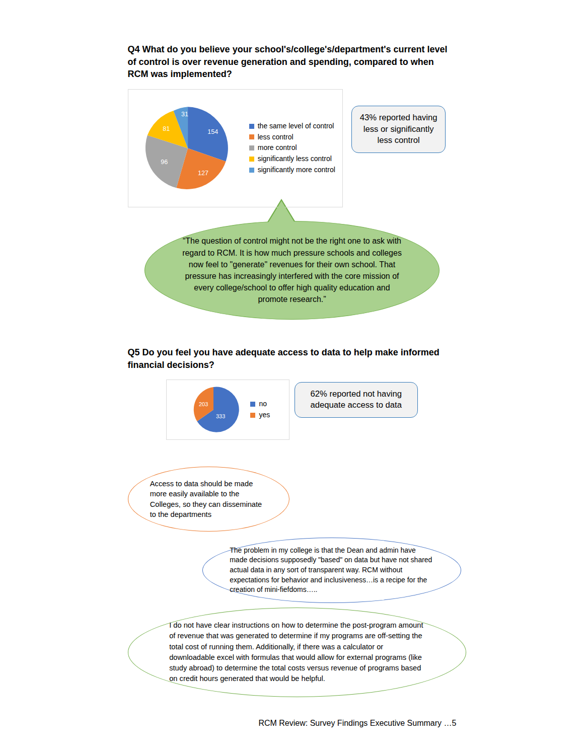Q4 What do you believe your school's/college's/department's current level of control is over revenue generation and spending, compared to when RCM was implemented?
154 127 96 81 31
the same level of control
less control
more control
significantly less control
significantly more control
43% reported having less or significantly less control
“The question of control might not be the right one to ask with regard to RCM. It is how much pressure schools and colleges now feel to "generate" revenues for their own school. That pressure has increasingly interfered with the core mission of every college/school to offer high quality education and promote research.”
Q5 Do you feel you have adequate access to data to help make informed financial decisions?
333 203
no
yes
62% reported not having adequate access to data
Access to data should be made more easily available to the Colleges, so they can disseminate to the departments
The problem in my college is that the Dean and admin have made decisions supposedly "based" on data but have not shared actual data in any sort of transparent way. RCM without expectations for behavior and inclusiveness…is a recipe for the creation of mini-fiefdoms…..
I do not have clear instructions on how to determine the post-program amount of revenue that was generated to determine if my programs are off-setting the total cost of running them. Additionally, if there was a calculator or downloadable excel with formulas that would allow for external programs (like study abroad) to determine the total costs versus revenue of programs based on credit hours generated that would be helpful.
RCM Review: Survey Findings Executive Summary …5